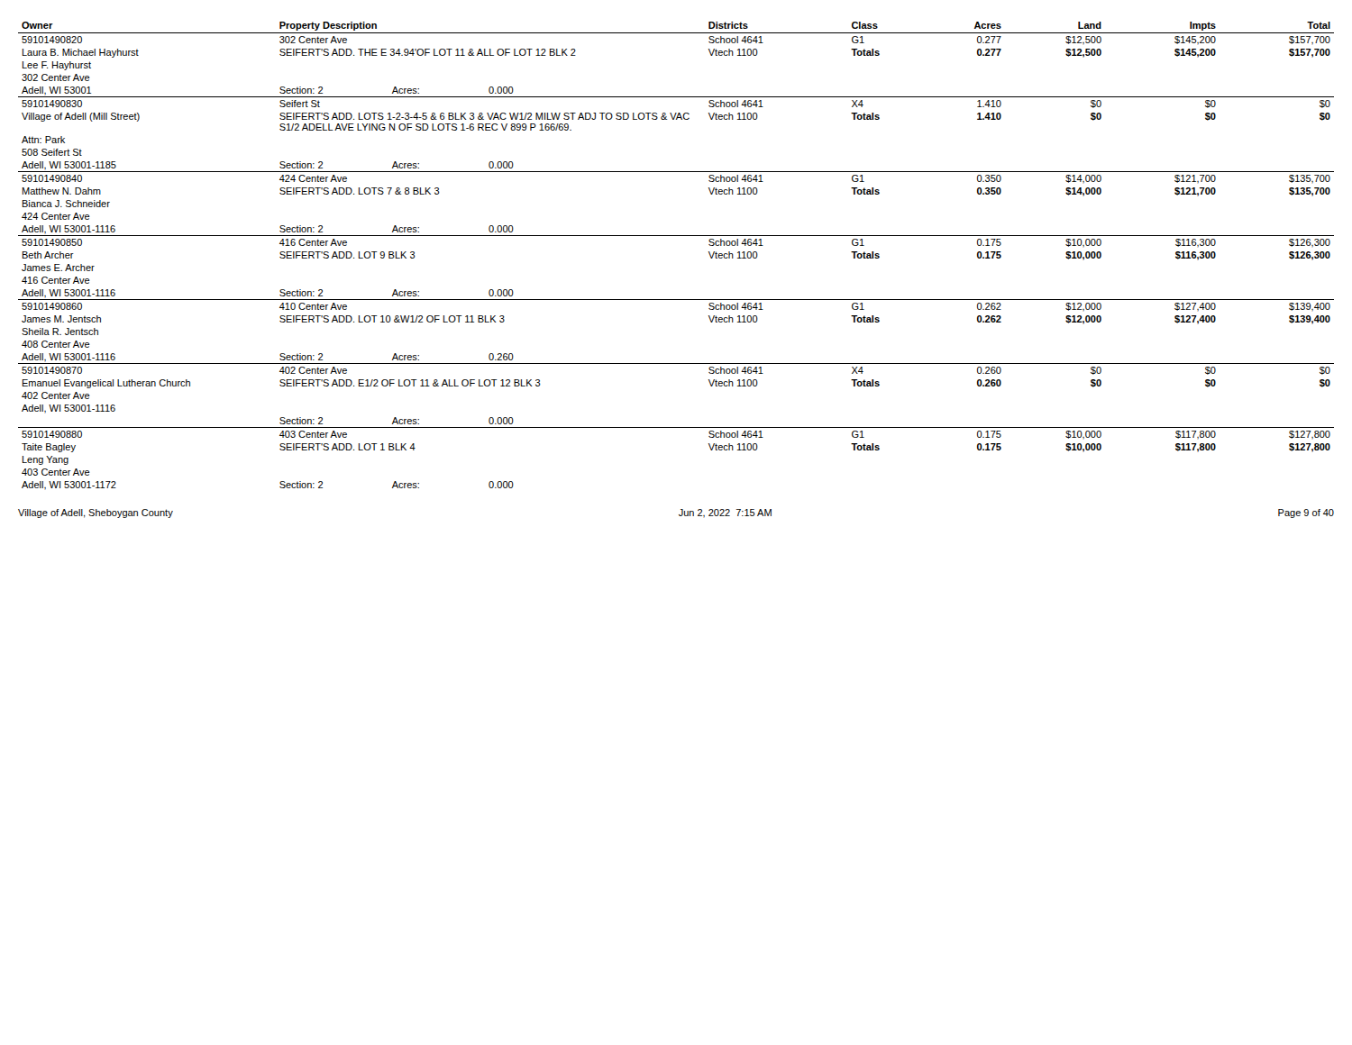| Owner | Property Description | Districts | Class | Acres | Land | Impts | Total |
| --- | --- | --- | --- | --- | --- | --- | --- |
| 59101490820 | 302 Center Ave | School 4641 | G1 | 0.277 | $12,500 | $145,200 | $157,700 |
| Laura B. Michael Hayhurst | SEIFERT'S ADD. THE E 34.94'OF LOT 11 & ALL OF LOT 12 BLK 2 | Vtech 1100 | Totals | 0.277 | $12,500 | $145,200 | $157,700 |
| Lee F. Hayhurst | | | | | | | |
| 302 Center Ave | | | | | | | |
| Adell, WI 53001 | Section: 2 Acres: 0.000 | | | | | | |
| 59101490830 | Seifert St | School 4641 | X4 | 1.410 | $0 | $0 | $0 |
| Village of Adell (Mill Street) | SEIFERT'S ADD. LOTS 1-2-3-4-5 & 6 BLK 3 & VAC W1/2 MILW ST ADJ TO SD LOTS & VAC S1/2 ADELL AVE LYING N OF SD LOTS 1-6 REC V 899 P 166/69. | Vtech 1100 | Totals | 1.410 | $0 | $0 | $0 |
| Attn: Park | | | | | | | |
| 508 Seifert St | | | | | | | |
| Adell, WI 53001-1185 | Section: 2 Acres: 0.000 | | | | | | |
| 59101490840 | 424 Center Ave | School 4641 | G1 | 0.350 | $14,000 | $121,700 | $135,700 |
| Matthew N. Dahm | SEIFERT'S ADD. LOTS 7 & 8 BLK 3 | Vtech 1100 | Totals | 0.350 | $14,000 | $121,700 | $135,700 |
| Bianca J. Schneider | | | | | | | |
| 424 Center Ave | | | | | | | |
| Adell, WI 53001-1116 | Section: 2 Acres: 0.000 | | | | | | |
| 59101490850 | 416 Center Ave | School 4641 | G1 | 0.175 | $10,000 | $116,300 | $126,300 |
| Beth Archer | SEIFERT'S ADD. LOT 9 BLK 3 | Vtech 1100 | Totals | 0.175 | $10,000 | $116,300 | $126,300 |
| James E. Archer | | | | | | | |
| 416 Center Ave | | | | | | | |
| Adell, WI 53001-1116 | Section: 2 Acres: 0.000 | | | | | | |
| 59101490860 | 410 Center Ave | School 4641 | G1 | 0.262 | $12,000 | $127,400 | $139,400 |
| James M. Jentsch | SEIFERT'S ADD. LOT 10 &W1/2 OF LOT 11 BLK 3 | Vtech 1100 | Totals | 0.262 | $12,000 | $127,400 | $139,400 |
| Sheila R. Jentsch | | | | | | | |
| 408 Center Ave | | | | | | | |
| Adell, WI 53001-1116 | Section: 2 Acres: 0.260 | | | | | | |
| 59101490870 | 402 Center Ave | School 4641 | X4 | 0.260 | $0 | $0 | $0 |
| Emanuel Evangelical Lutheran Church | SEIFERT'S ADD. E1/2 OF LOT 11 & ALL OF LOT 12 BLK 3 | Vtech 1100 | Totals | 0.260 | $0 | $0 | $0 |
| 402 Center Ave | | | | | | | |
| Adell, WI 53001-1116 | | | | | | | |
| | Section: 2 Acres: 0.000 | | | | | | |
| 59101490880 | 403 Center Ave | School 4641 | G1 | 0.175 | $10,000 | $117,800 | $127,800 |
| Taite Bagley | SEIFERT'S ADD. LOT 1 BLK 4 | Vtech 1100 | Totals | 0.175 | $10,000 | $117,800 | $127,800 |
| Leng Yang | | | | | | | |
| 403 Center Ave | | | | | | | |
| Adell, WI 53001-1172 | Section: 2 Acres: 0.000 | | | | | | |
Village of Adell, Sheboygan County Jun 2, 2022 7:15 AM Page 9 of 40